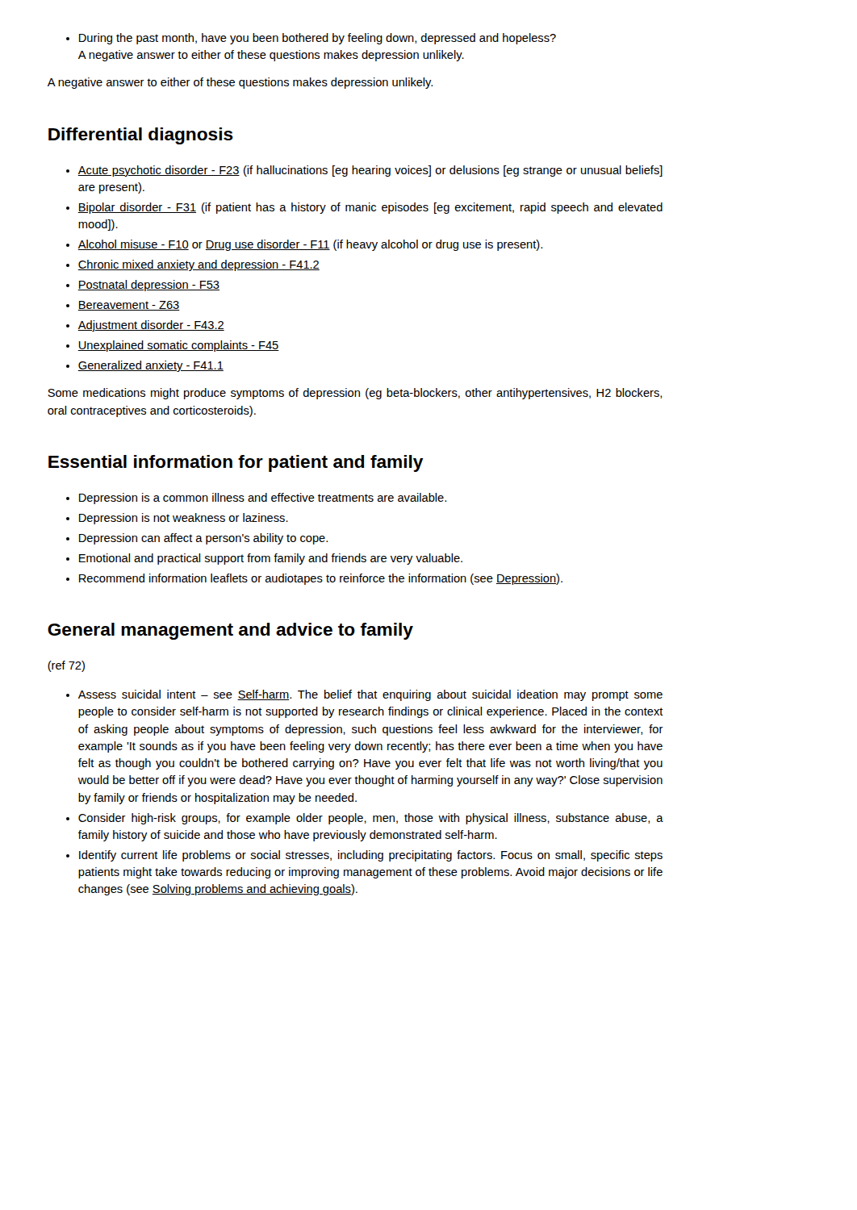During the past month, have you been bothered by feeling down, depressed and hopeless?
A negative answer to either of these questions makes depression unlikely.
A negative answer to either of these questions makes depression unlikely.
Differential diagnosis
Acute psychotic disorder - F23 (if hallucinations [eg hearing voices] or delusions [eg strange or unusual beliefs] are present).
Bipolar disorder - F31 (if patient has a history of manic episodes [eg excitement, rapid speech and elevated mood]).
Alcohol misuse - F10 or Drug use disorder - F11 (if heavy alcohol or drug use is present).
Chronic mixed anxiety and depression - F41.2
Postnatal depression - F53
Bereavement - Z63
Adjustment disorder - F43.2
Unexplained somatic complaints - F45
Generalized anxiety - F41.1
Some medications might produce symptoms of depression (eg beta-blockers, other antihypertensives, H2 blockers, oral contraceptives and corticosteroids).
Essential information for patient and family
Depression is a common illness and effective treatments are available.
Depression is not weakness or laziness.
Depression can affect a person's ability to cope.
Emotional and practical support from family and friends are very valuable.
Recommend information leaflets or audiotapes to reinforce the information (see Depression).
General management and advice to family
(ref 72)
Assess suicidal intent – see Self-harm. The belief that enquiring about suicidal ideation may prompt some people to consider self-harm is not supported by research findings or clinical experience. Placed in the context of asking people about symptoms of depression, such questions feel less awkward for the interviewer, for example 'It sounds as if you have been feeling very down recently; has there ever been a time when you have felt as though you couldn't be bothered carrying on? Have you ever felt that life was not worth living/that you would be better off if you were dead? Have you ever thought of harming yourself in any way?' Close supervision by family or friends or hospitalization may be needed.
Consider high-risk groups, for example older people, men, those with physical illness, substance abuse, a family history of suicide and those who have previously demonstrated self-harm.
Identify current life problems or social stresses, including precipitating factors. Focus on small, specific steps patients might take towards reducing or improving management of these problems. Avoid major decisions or life changes (see Solving problems and achieving goals).